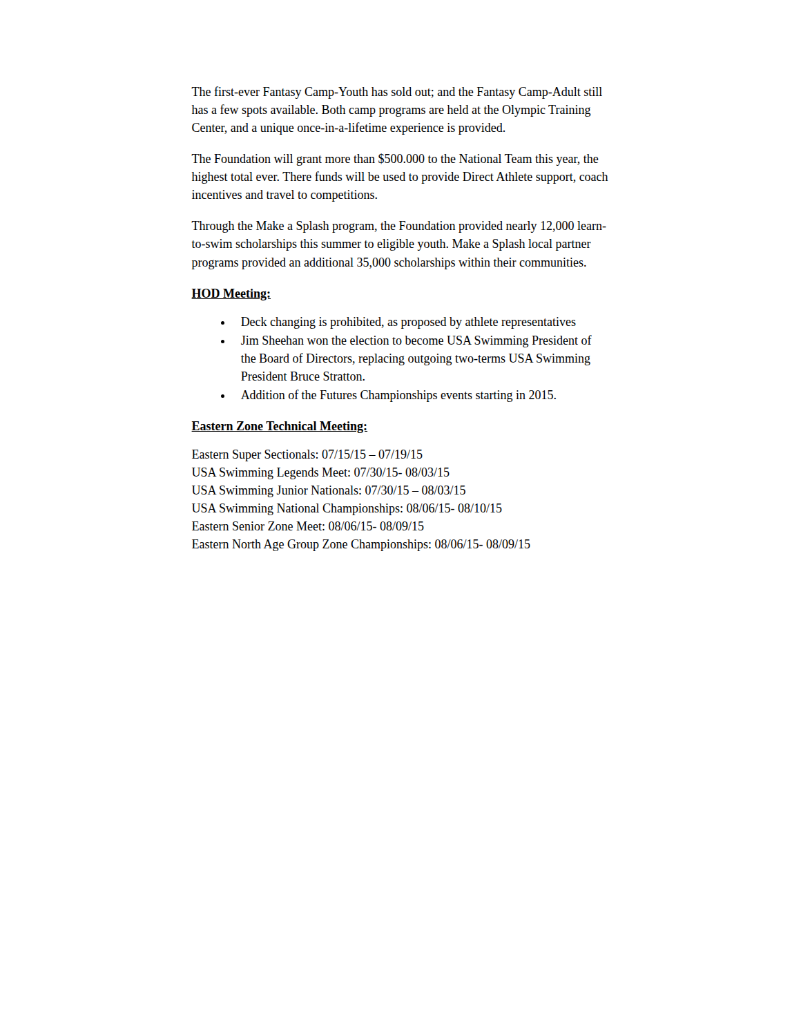The first-ever Fantasy Camp-Youth has sold out; and the Fantasy Camp-Adult still has a few spots available. Both camp programs are held at the Olympic Training Center, and a unique once-in-a-lifetime experience is provided.
The Foundation will grant more than $500.000 to the National Team this year, the highest total ever. There funds will be used to provide Direct Athlete support, coach incentives and travel to competitions.
Through the Make a Splash program, the Foundation provided nearly 12,000 learn-to-swim scholarships this summer to eligible youth. Make a Splash local partner programs provided an additional 35,000 scholarships within their communities.
HOD Meeting:
Deck changing is prohibited, as proposed by athlete representatives
Jim Sheehan won the election to become USA Swimming President of the Board of Directors, replacing outgoing two-terms USA Swimming President Bruce Stratton.
Addition of the Futures Championships events starting in 2015.
Eastern Zone Technical Meeting:
Eastern Super Sectionals: 07/15/15 – 07/19/15
USA Swimming Legends Meet: 07/30/15- 08/03/15
USA Swimming Junior Nationals: 07/30/15 – 08/03/15
USA Swimming National Championships: 08/06/15- 08/10/15
Eastern Senior Zone Meet: 08/06/15- 08/09/15
Eastern North Age Group Zone Championships: 08/06/15- 08/09/15